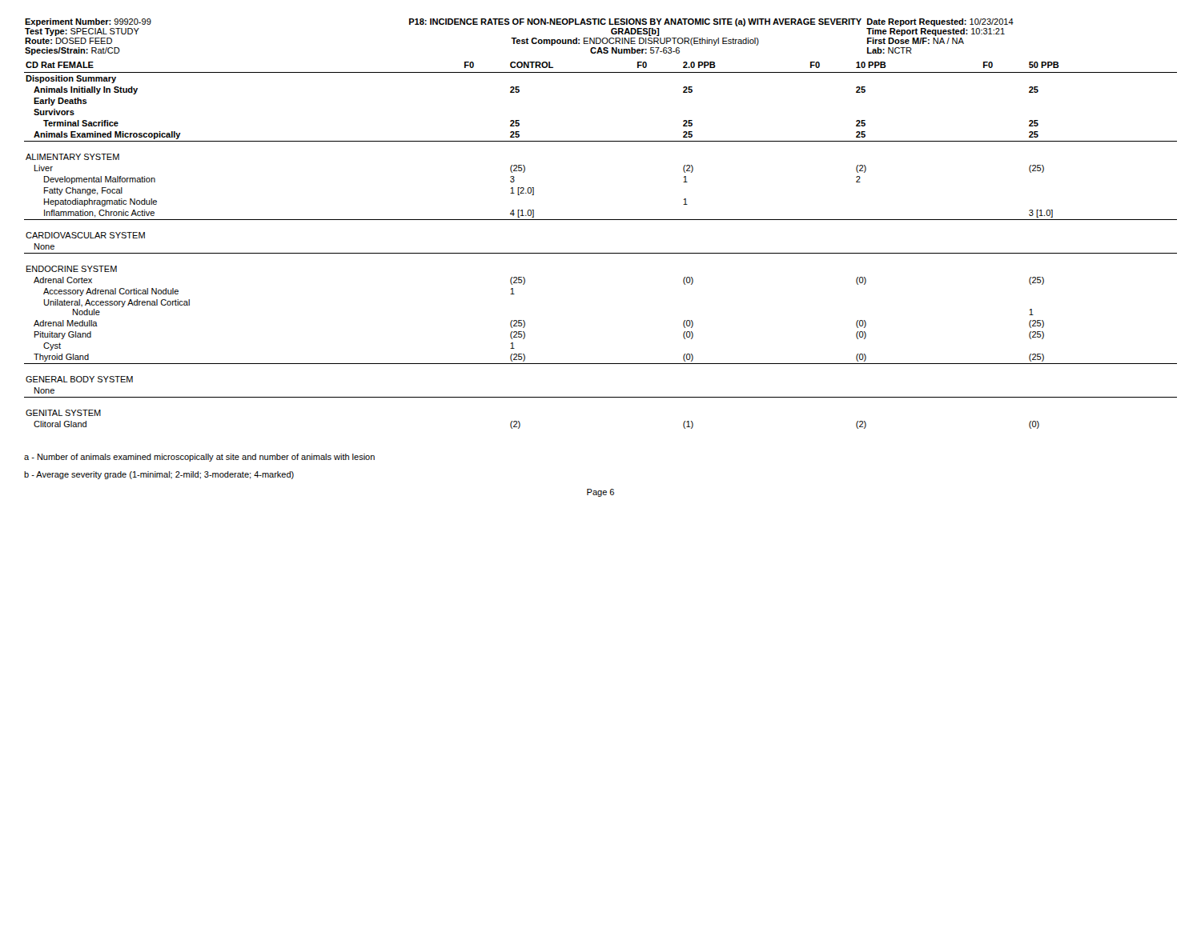| Experiment Number: 99920-99 Test Type: SPECIAL STUDY Route: DOSED FEED Species/Strain: Rat/CD | P18: INCIDENCE RATES OF NON-NEOPLASTIC LESIONS BY ANATOMIC SITE (a) WITH AVERAGE SEVERITY GRADES[b] Test Compound: ENDOCRINE DISRUPTOR(Ethinyl Estradiol) CAS Number: 57-63-6 | Date Report Requested: 10/23/2014 Time Report Requested: 10:31:21 First Dose M/F: NA / NA Lab: NCTR |
| CD Rat FEMALE | F0 | CONTROL | F0 | 2.0 PPB | F0 | 10 PPB | F0 | 50 PPB | |
| Disposition Summary | |
| Animals Initially In Study | | 25 | | 25 | | 25 | | 25 | |
| Early Deaths | |
| Survivors | |
| Terminal Sacrifice | | 25 | | 25 | | 25 | | 25 | |
| Animals Examined Microscopically | | 25 | | 25 | | 25 | | 25 | |
| ALIMENTARY SYSTEM | |
| Liver | | (25) | | (2) | | (2) | | (25) | |
| Developmental Malformation | | 3 | | 1 | | 2 | | | |
| Fatty Change, Focal | | 1 [2.0] | | | | | | | |
| Hepatodiaphragmatic Nodule | | | | 1 | | | | | |
| Inflammation, Chronic Active | | 4 [1.0] | | | | | | 3 [1.0] | |
| CARDIOVASCULAR SYSTEM | |
| None | |
| ENDOCRINE SYSTEM | |
| Adrenal Cortex | | (25) | | (0) | | (0) | | (25) | |
| Accessory Adrenal Cortical Nodule | | 1 | | | | | | | |
| Unilateral, Accessory Adrenal Cortical Nodule | | | | | | | | 1 | |
| Adrenal Medulla | | (25) | | (0) | | (0) | | (25) | |
| Pituitary Gland | | (25) | | (0) | | (0) | | (25) | |
| Cyst | | 1 | | | | | | | |
| Thyroid Gland | | (25) | | (0) | | (0) | | (25) | |
| GENERAL BODY SYSTEM | |
| None | |
| GENITAL SYSTEM | |
| Clitoral Gland | | (2) | | (1) | | (2) | | (0) | |
a - Number of animals examined microscopically at site and number of animals with lesion
b - Average severity grade (1-minimal; 2-mild; 3-moderate; 4-marked)
Page 6